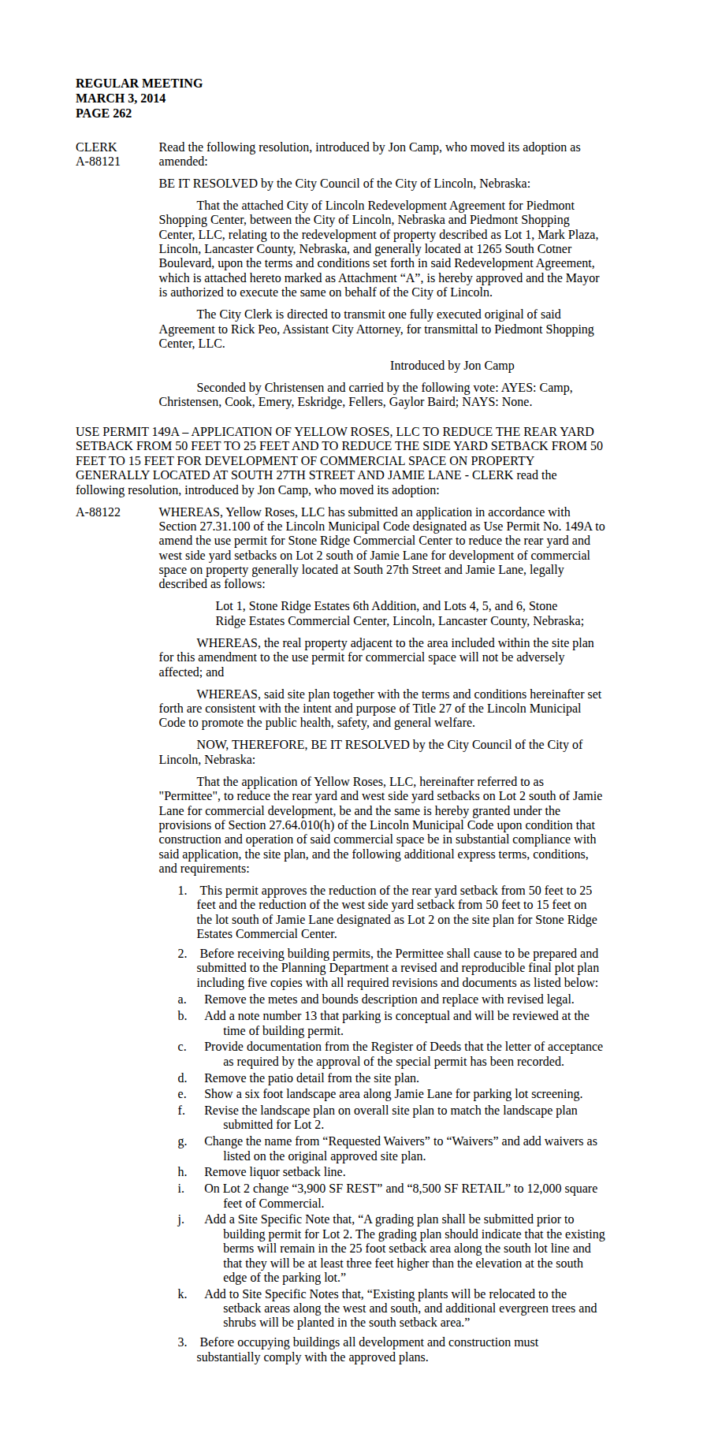REGULAR MEETING
MARCH 3, 2014
PAGE 262
CLERK
A-88121
Read the following resolution, introduced by Jon Camp, who moved its adoption as amended:
BE IT RESOLVED by the City Council of the City of Lincoln, Nebraska:
That the attached City of Lincoln Redevelopment Agreement for Piedmont Shopping Center, between the City of Lincoln, Nebraska and Piedmont Shopping Center, LLC, relating to the redevelopment of property described as Lot 1, Mark Plaza, Lincoln, Lancaster County, Nebraska, and generally located at 1265 South Cotner Boulevard, upon the terms and conditions set forth in said Redevelopment Agreement, which is attached hereto marked as Attachment “A”, is hereby approved and the Mayor is authorized to execute the same on behalf of the City of Lincoln.
The City Clerk is directed to transmit one fully executed original of said Agreement to Rick Peo, Assistant City Attorney, for transmittal to Piedmont Shopping Center, LLC.
Introduced by Jon Camp
Seconded by Christensen and carried by the following vote: AYES: Camp, Christensen, Cook, Emery, Eskridge, Fellers, Gaylor Baird; NAYS: None.
USE PERMIT 149A – APPLICATION OF YELLOW ROSES, LLC TO REDUCE THE REAR YARD SETBACK FROM 50 FEET TO 25 FEET AND TO REDUCE THE SIDE YARD SETBACK FROM 50 FEET TO 15 FEET FOR DEVELOPMENT OF COMMERCIAL SPACE ON PROPERTY GENERALLY LOCATED AT SOUTH 27TH STREET AND JAMIE LANE - CLERK read the following resolution, introduced by Jon Camp, who moved its adoption:
A-88122
WHEREAS, Yellow Roses, LLC has submitted an application in accordance with Section 27.31.100 of the Lincoln Municipal Code designated as Use Permit No. 149A to amend the use permit for Stone Ridge Commercial Center to reduce the rear yard and west side yard setbacks on Lot 2 south of Jamie Lane for development of commercial space on property generally located at South 27th Street and Jamie Lane, legally described as follows:
Lot 1, Stone Ridge Estates 6th Addition, and Lots 4, 5, and 6, Stone Ridge Estates Commercial Center, Lincoln, Lancaster County, Nebraska;
WHEREAS, the real property adjacent to the area included within the site plan for this amendment to the use permit for commercial space will not be adversely affected; and
WHEREAS, said site plan together with the terms and conditions hereinafter set forth are consistent with the intent and purpose of Title 27 of the Lincoln Municipal Code to promote the public health, safety, and general welfare.
NOW, THEREFORE, BE IT RESOLVED by the City Council of the City of Lincoln, Nebraska:
That the application of Yellow Roses, LLC, hereinafter referred to as "Permittee", to reduce the rear yard and west side yard setbacks on Lot 2 south of Jamie Lane for commercial development, be and the same is hereby granted under the provisions of Section 27.64.010(h) of the Lincoln Municipal Code upon condition that construction and operation of said commercial space be in substantial compliance with said application, the site plan, and the following additional express terms, conditions, and requirements:
1. This permit approves the reduction of the rear yard setback from 50 feet to 25 feet and the reduction of the west side yard setback from 50 feet to 15 feet on the lot south of Jamie Lane designated as Lot 2 on the site plan for Stone Ridge Estates Commercial Center.
2. Before receiving building permits, the Permittee shall cause to be prepared and submitted to the Planning Department a revised and reproducible final plot plan including five copies with all required revisions and documents as listed below:
a. Remove the metes and bounds description and replace with revised legal.
b. Add a note number 13 that parking is conceptual and will be reviewed at the time of building permit.
c. Provide documentation from the Register of Deeds that the letter of acceptance as required by the approval of the special permit has been recorded.
d. Remove the patio detail from the site plan.
e. Show a six foot landscape area along Jamie Lane for parking lot screening.
f. Revise the landscape plan on overall site plan to match the landscape plan submitted for Lot 2.
g. Change the name from “Requested Waivers” to “Waivers” and add waivers as listed on the original approved site plan.
h. Remove liquor setback line.
i. On Lot 2 change “3,900 SF REST” and “8,500 SF RETAIL” to 12,000 square feet of Commercial.
j. Add a Site Specific Note that, “A grading plan shall be submitted prior to building permit for Lot 2. The grading plan should indicate that the existing berms will remain in the 25 foot setback area along the south lot line and that they will be at least three feet higher than the elevation at the south edge of the parking lot.”
k. Add to Site Specific Notes that, “Existing plants will be relocated to the setback areas along the west and south, and additional evergreen trees and shrubs will be planted in the south setback area.”
3. Before occupying buildings all development and construction must substantially comply with the approved plans.